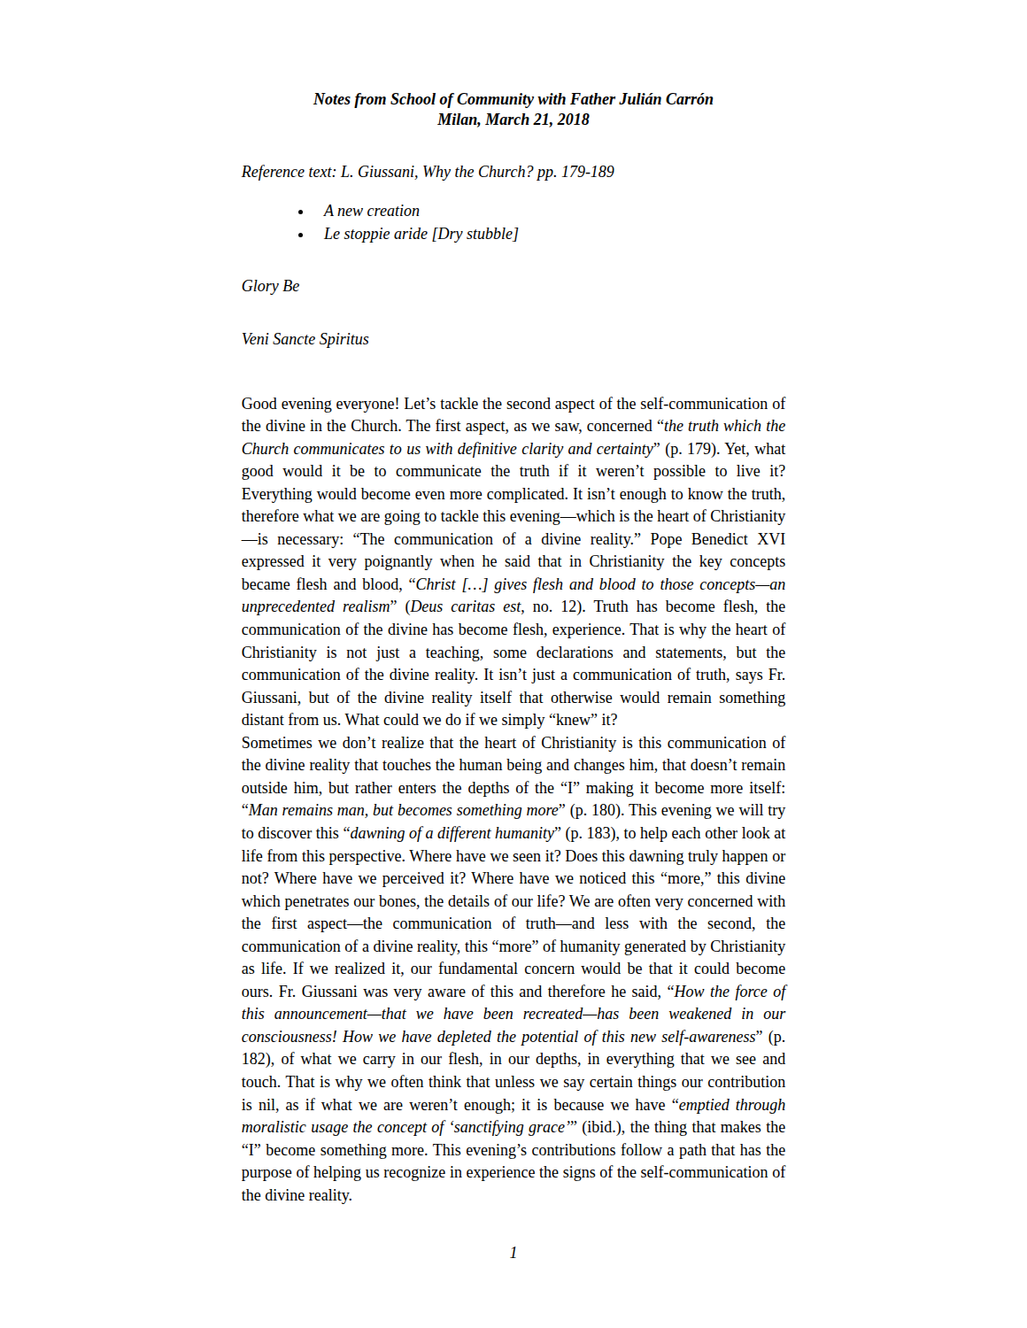Notes from School of Community with Father Julián Carrón Milan, March 21, 2018
Reference text: L. Giussani, Why the Church? pp. 179-189
A new creation
Le stoppie aride [Dry stubble]
Glory Be
Veni Sancte Spiritus
Good evening everyone! Let’s tackle the second aspect of the self-communication of the divine in the Church. The first aspect, as we saw, concerned “the truth which the Church communicates to us with definitive clarity and certainty” (p. 179). Yet, what good would it be to communicate the truth if it weren’t possible to live it? Everything would become even more complicated. It isn’t enough to know the truth, therefore what we are going to tackle this evening—which is the heart of Christianity—is necessary: “The communication of a divine reality.” Pope Benedict XVI expressed it very poignantly when he said that in Christianity the key concepts became flesh and blood, “Christ […] gives flesh and blood to those concepts—an unprecedented realism” (Deus caritas est, no. 12). Truth has become flesh, the communication of the divine has become flesh, experience. That is why the heart of Christianity is not just a teaching, some declarations and statements, but the communication of the divine reality. It isn’t just a communication of truth, says Fr. Giussani, but of the divine reality itself that otherwise would remain something distant from us. What could we do if we simply “knew” it?
Sometimes we don’t realize that the heart of Christianity is this communication of the divine reality that touches the human being and changes him, that doesn’t remain outside him, but rather enters the depths of the “I” making it become more itself: “Man remains man, but becomes something more” (p. 180). This evening we will try to discover this “dawning of a different humanity” (p. 183), to help each other look at life from this perspective. Where have we seen it? Does this dawning truly happen or not? Where have we perceived it? Where have we noticed this “more,” this divine which penetrates our bones, the details of our life? We are often very concerned with the first aspect—the communication of truth—and less with the second, the communication of a divine reality, this “more” of humanity generated by Christianity as life. If we realized it, our fundamental concern would be that it could become ours. Fr. Giussani was very aware of this and therefore he said, “How the force of this announcement—that we have been recreated—has been weakened in our consciousness! How we have depleted the potential of this new self-awareness” (p. 182), of what we carry in our flesh, in our depths, in everything that we see and touch. That is why we often think that unless we say certain things our contribution is nil, as if what we are weren’t enough; it is because we have “emptied through moralistic usage the concept of ‘sanctifying grace’” (ibid.), the thing that makes the “I” become something more. This evening’s contributions follow a path that has the purpose of helping us recognize in experience the signs of the self-communication of the divine reality.
1